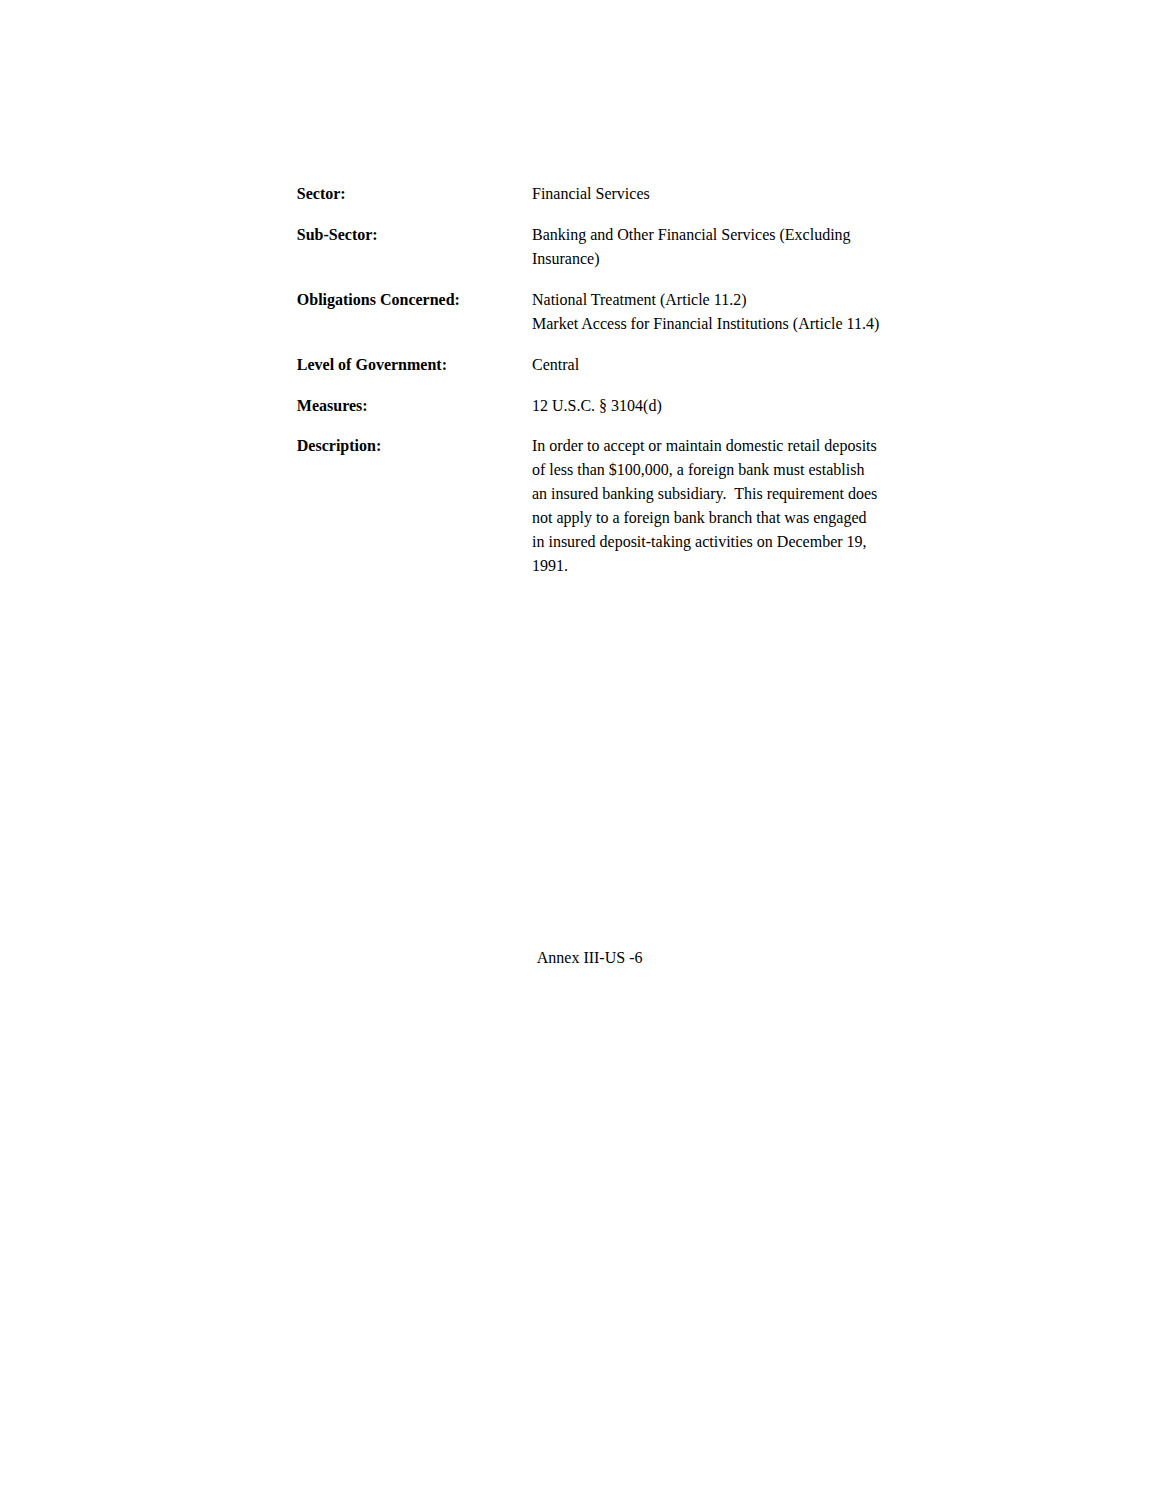| Sector: | Financial Services |
| Sub-Sector: | Banking and Other Financial Services (Excluding Insurance) |
| Obligations Concerned: | National Treatment (Article 11.2) Market Access for Financial Institutions (Article 11.4) |
| Level of Government: | Central |
| Measures: | 12 U.S.C. § 3104(d) |
| Description: | In order to accept or maintain domestic retail deposits of less than $100,000, a foreign bank must establish an insured banking subsidiary. This requirement does not apply to a foreign bank branch that was engaged in insured deposit-taking activities on December 19, 1991. |
Annex III-US -6